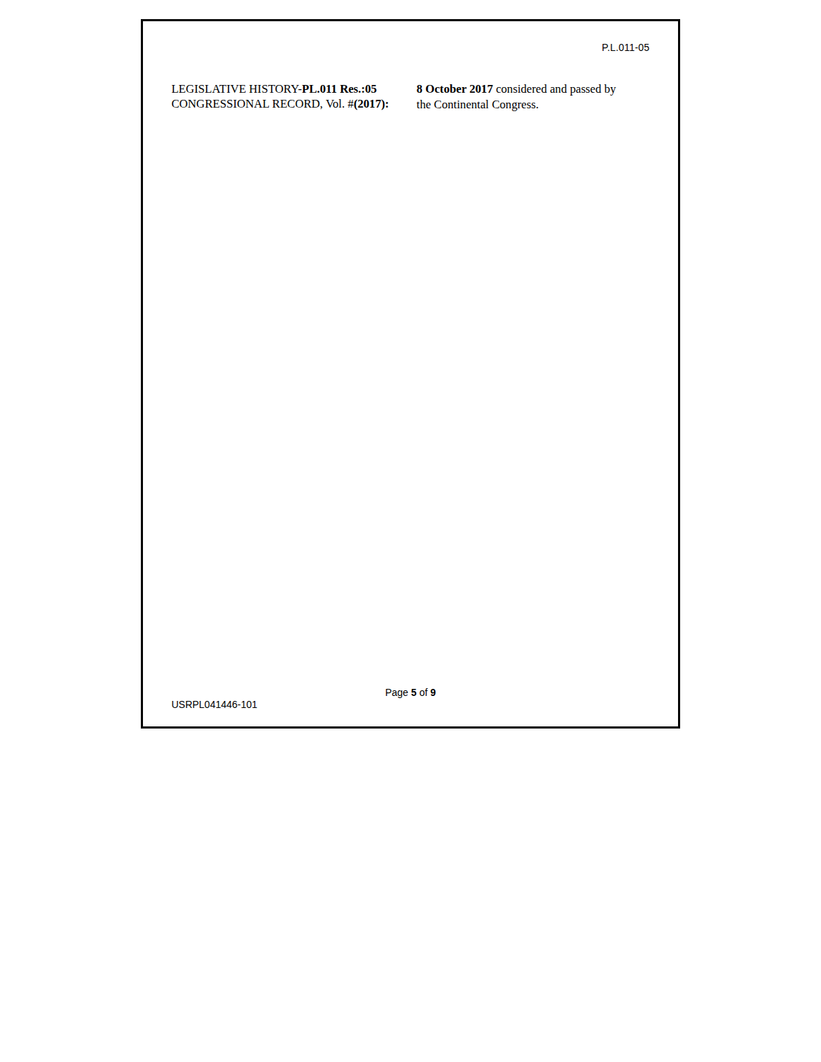P.L.011-05
LEGISLATIVE HISTORY-PL.011 Res.:05
CONGRESSIONAL RECORD, Vol. #(2017):
8 October 2017 considered and passed by the Continental Congress.
Page 5 of 9
USRPL041446-101